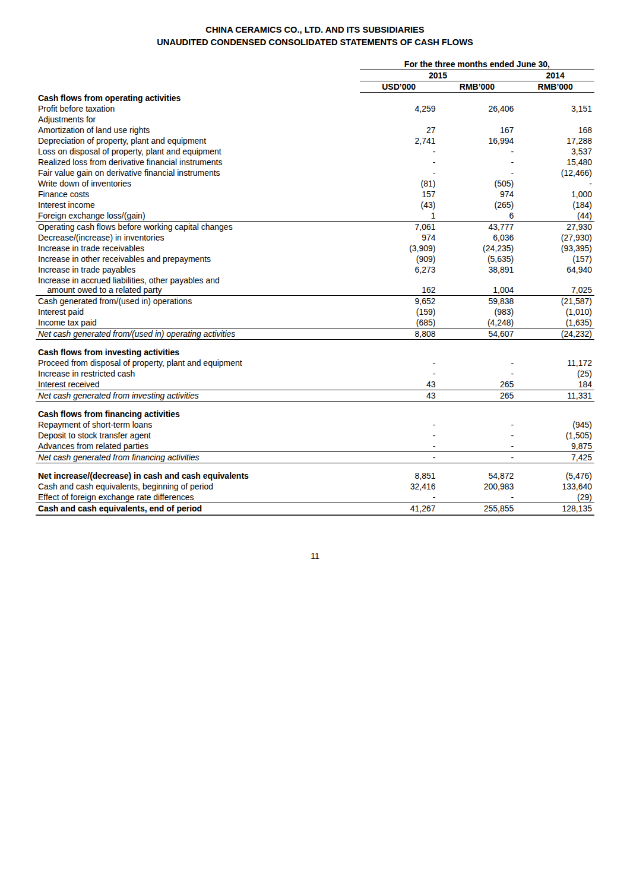CHINA CERAMICS CO., LTD. AND ITS SUBSIDIARIES
UNAUDITED CONDENSED CONSOLIDATED STATEMENTS OF CASH FLOWS
| | For the three months ended June 30, |
| | 2015 | 2014 |
| | USD’000 | RMB’000 | RMB’000 |
| Cash flows from operating activities | | | |
| Profit before taxation | 4,259 | 26,406 | 3,151 |
| Adjustments for | | | |
| Amortization of land use rights | 27 | 167 | 168 |
| Depreciation of property, plant and equipment | 2,741 | 16,994 | 17,288 |
| Loss on disposal of property, plant and equipment | - | - | 3,537 |
| Realized loss from derivative financial instruments | - | - | 15,480 |
| Fair value gain on derivative financial instruments | - | - | (12,466) |
| Write down of inventories | (81) | (505) | - |
| Finance costs | 157 | 974 | 1,000 |
| Interest income | (43) | (265) | (184) |
| Foreign exchange loss/(gain) | 1 | 6 | (44) |
| Operating cash flows before working capital changes | 7,061 | 43,777 | 27,930 |
| Decrease/(increase) in inventories | 974 | 6,036 | (27,930) |
| Increase in trade receivables | (3,909) | (24,235) | (93,395) |
| Increase in other receivables and prepayments | (909) | (5,635) | (157) |
| Increase in trade payables | 6,273 | 38,891 | 64,940 |
| Increase in accrued liabilities, other payables and amount owed to a related party | 162 | 1,004 | 7,025 |
| Cash generated from/(used in) operations | 9,652 | 59,838 | (21,587) |
| Interest paid | (159) | (983) | (1,010) |
| Income tax paid | (685) | (4,248) | (1,635) |
| Net cash generated from/(used in) operating activities | 8,808 | 54,607 | (24,232) |
| Cash flows from investing activities | | | |
| Proceed from disposal of property, plant and equipment | - | - | 11,172 |
| Increase in restricted cash | - | - | (25) |
| Interest received | 43 | 265 | 184 |
| Net cash generated from investing activities | 43 | 265 | 11,331 |
| Cash flows from financing activities | | | |
| Repayment of short-term loans | - | - | (945) |
| Deposit to stock transfer agent | - | - | (1,505) |
| Advances from related parties | - | - | 9,875 |
| Net cash generated from financing activities | - | - | 7,425 |
| Net increase/(decrease) in cash and cash equivalents | 8,851 | 54,872 | (5,476) |
| Cash and cash equivalents, beginning of period | 32,416 | 200,983 | 133,640 |
| Effect of foreign exchange rate differences | - | - | (29) |
| Cash and cash equivalents, end of period | 41,267 | 255,855 | 128,135 |
11